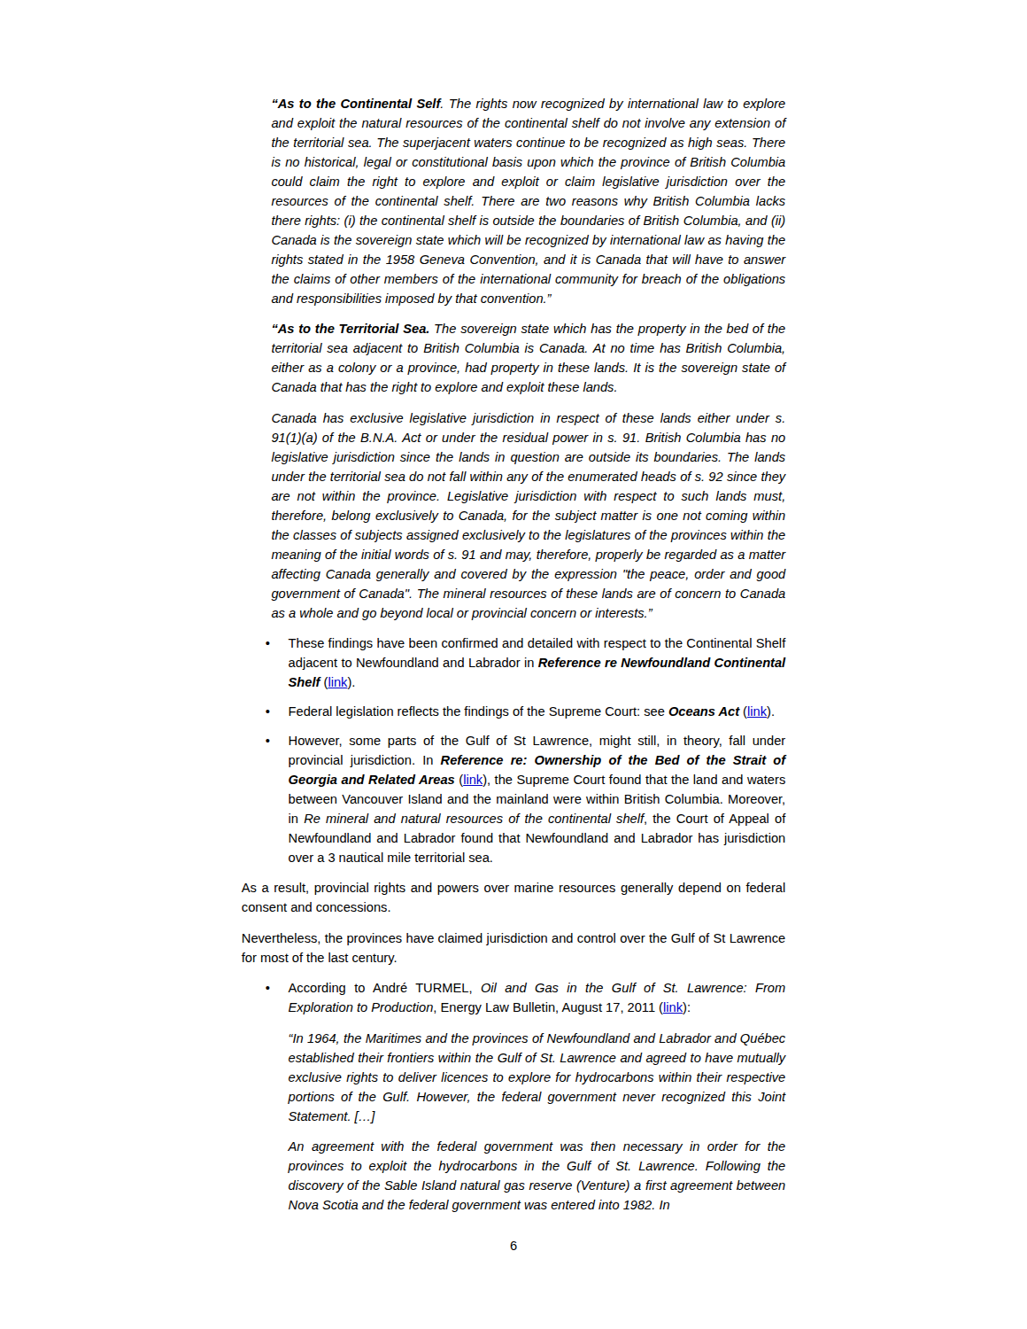“As to the Continental Self. The rights now recognized by international law to explore and exploit the natural resources of the continental shelf do not involve any extension of the territorial sea. The superjacent waters continue to be recognized as high seas. There is no historical, legal or constitutional basis upon which the province of British Columbia could claim the right to explore and exploit or claim legislative jurisdiction over the resources of the continental shelf. There are two reasons why British Columbia lacks there rights: (i) the continental shelf is outside the boundaries of British Columbia, and (ii) Canada is the sovereign state which will be recognized by international law as having the rights stated in the 1958 Geneva Convention, and it is Canada that will have to answer the claims of other members of the international community for breach of the obligations and responsibilities imposed by that convention.”
“As to the Territorial Sea. The sovereign state which has the property in the bed of the territorial sea adjacent to British Columbia is Canada. At no time has British Columbia, either as a colony or a province, had property in these lands. It is the sovereign state of Canada that has the right to explore and exploit these lands.
Canada has exclusive legislative jurisdiction in respect of these lands either under s. 91(1)(a) of the B.N.A. Act or under the residual power in s. 91. British Columbia has no legislative jurisdiction since the lands in question are outside its boundaries. The lands under the territorial sea do not fall within any of the enumerated heads of s. 92 since they are not within the province. Legislative jurisdiction with respect to such lands must, therefore, belong exclusively to Canada, for the subject matter is one not coming within the classes of subjects assigned exclusively to the legislatures of the provinces within the meaning of the initial words of s. 91 and may, therefore, properly be regarded as a matter affecting Canada generally and covered by the expression "the peace, order and good government of Canada". The mineral resources of these lands are of concern to Canada as a whole and go beyond local or provincial concern or interests.”
These findings have been confirmed and detailed with respect to the Continental Shelf adjacent to Newfoundland and Labrador in Reference re Newfoundland Continental Shelf (link).
Federal legislation reflects the findings of the Supreme Court: see Oceans Act (link).
However, some parts of the Gulf of St Lawrence, might still, in theory, fall under provincial jurisdiction. In Reference re: Ownership of the Bed of the Strait of Georgia and Related Areas (link), the Supreme Court found that the land and waters between Vancouver Island and the mainland were within British Columbia. Moreover, in Re mineral and natural resources of the continental shelf, the Court of Appeal of Newfoundland and Labrador found that Newfoundland and Labrador has jurisdiction over a 3 nautical mile territorial sea.
As a result, provincial rights and powers over marine resources generally depend on federal consent and concessions.
Nevertheless, the provinces have claimed jurisdiction and control over the Gulf of St Lawrence for most of the last century.
According to André TURMEL, Oil and Gas in the Gulf of St. Lawrence: From Exploration to Production, Energy Law Bulletin, August 17, 2011 (link):
“In 1964, the Maritimes and the provinces of Newfoundland and Labrador and Québec established their frontiers within the Gulf of St. Lawrence and agreed to have mutually exclusive rights to deliver licences to explore for hydrocarbons within their respective portions of the Gulf. However, the federal government never recognized this Joint Statement. […]
An agreement with the federal government was then necessary in order for the provinces to exploit the hydrocarbons in the Gulf of St. Lawrence. Following the discovery of the Sable Island natural gas reserve (Venture) a first agreement between Nova Scotia and the federal government was entered into 1982. In
6